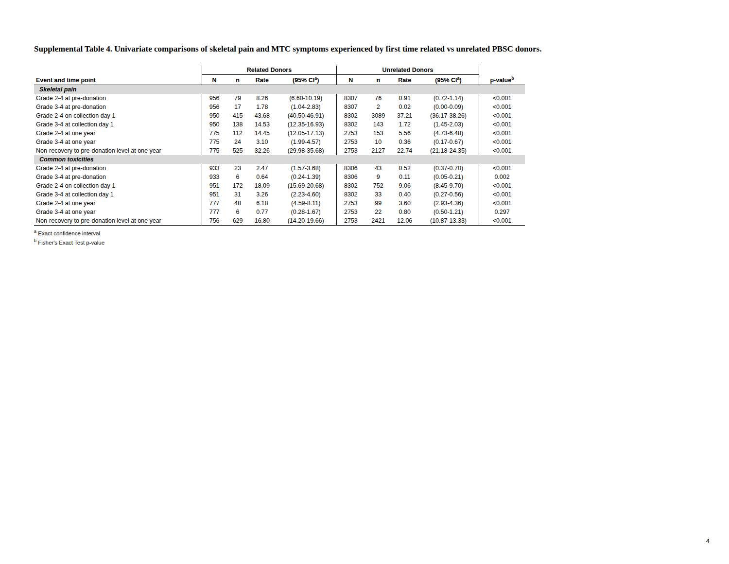Supplemental Table 4. Univariate comparisons of skeletal pain and MTC symptoms experienced by first time related vs unrelated PBSC donors.
| | Related Donors | Unrelated Donors | |
| --- | --- | --- | --- |
| Event and time point | N | n | Rate | (95% CI a ) | N | n | Rate | (95% CI a ) | p-value b |
| Skeletal pain |
| Grade 2-4 at pre-donation | 956 | 79 | 8.26 | (6.60-10.19) | 8307 | 76 | 0.91 | (0.72-1.14) | <0.001 |
| Grade 3-4 at pre-donation | 956 | 17 | 1.78 | (1.04-2.83) | 8307 | 2 | 0.02 | (0.00-0.09) | <0.001 |
| Grade 2-4 on collection day 1 | 950 | 415 | 43.68 | (40.50-46.91) | 8302 | 3089 | 37.21 | (36.17-38.26) | <0.001 |
| Grade 3-4 at collection day 1 | 950 | 138 | 14.53 | (12.35-16.93) | 8302 | 143 | 1.72 | (1.45-2.03) | <0.001 |
| Grade 2-4 at one year | 775 | 112 | 14.45 | (12.05-17.13) | 2753 | 153 | 5.56 | (4.73-6.48) | <0.001 |
| Grade 3-4 at one year | 775 | 24 | 3.10 | (1.99-4.57) | 2753 | 10 | 0.36 | (0.17-0.67) | <0.001 |
| Non-recovery to pre-donation level at one year | 775 | 525 | 32.26 | (29.98-35.68) | 2753 | 2127 | 22.74 | (21.18-24.35) | <0.001 |
| Common toxicities |
| Grade 2-4 at pre-donation | 933 | 23 | 2.47 | (1.57-3.68) | 8306 | 43 | 0.52 | (0.37-0.70) | <0.001 |
| Grade 3-4 at pre-donation | 933 | 6 | 0.64 | (0.24-1.39) | 8306 | 9 | 0.11 | (0.05-0.21) | 0.002 |
| Grade 2-4 on collection day 1 | 951 | 172 | 18.09 | (15.69-20.68) | 8302 | 752 | 9.06 | (8.45-9.70) | <0.001 |
| Grade 3-4 at collection day 1 | 951 | 31 | 3.26 | (2.23-4.60) | 8302 | 33 | 0.40 | (0.27-0.56) | <0.001 |
| Grade 2-4 at one year | 777 | 48 | 6.18 | (4.59-8.11) | 2753 | 99 | 3.60 | (2.93-4.36) | <0.001 |
| Grade 3-4 at one year | 777 | 6 | 0.77 | (0.28-1.67) | 2753 | 22 | 0.80 | (0.50-1.21) | 0.297 |
| Non-recovery to pre-donation level at one year | 756 | 629 | 16.80 | (14.20-19.66) | 2753 | 2421 | 12.06 | (10.87-13.33) | <0.001 |
a Exact confidence interval
b Fisher's Exact Test p-value
4